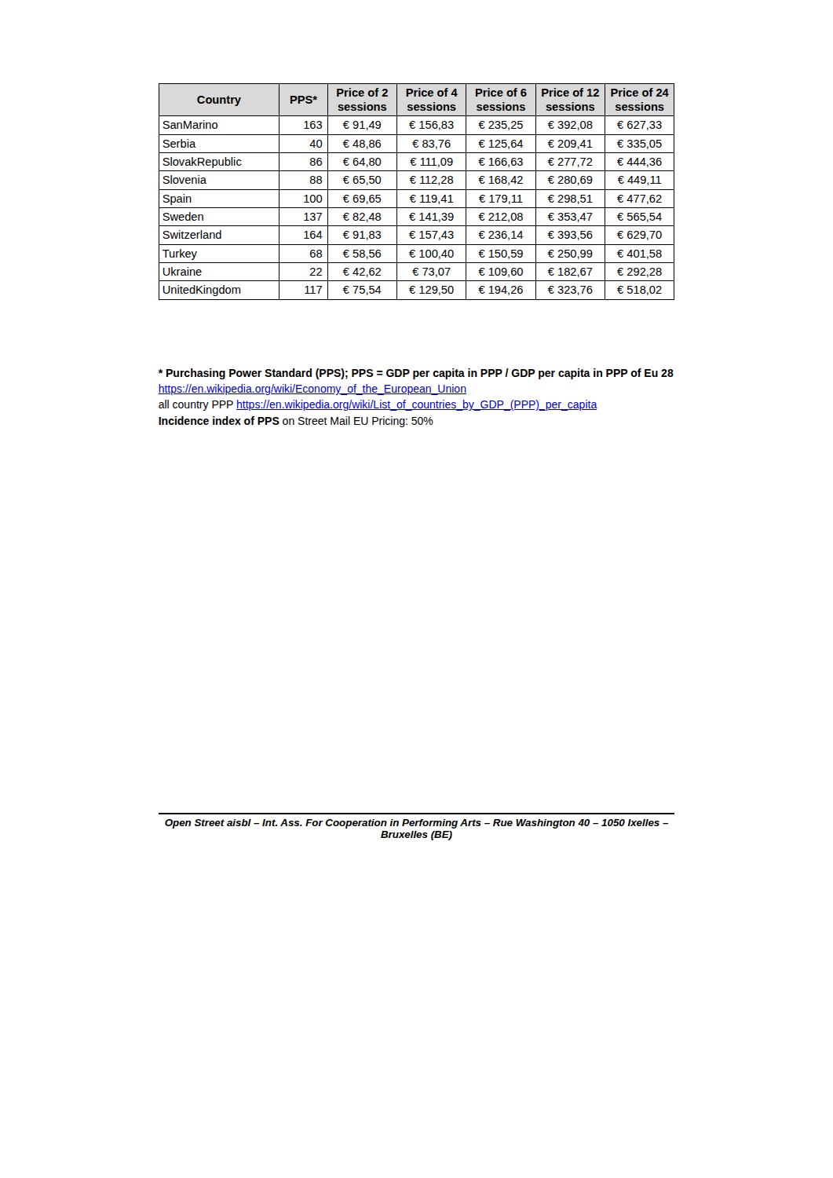| Country | PPS* | Price of 2 sessions | Price of 4 sessions | Price of 6 sessions | Price of 12 sessions | Price of 24 sessions |
| --- | --- | --- | --- | --- | --- | --- |
| SanMarino | 163 | € 91,49 | € 156,83 | € 235,25 | € 392,08 | € 627,33 |
| Serbia | 40 | € 48,86 | € 83,76 | € 125,64 | € 209,41 | € 335,05 |
| SlovakRepublic | 86 | € 64,80 | € 111,09 | € 166,63 | € 277,72 | € 444,36 |
| Slovenia | 88 | € 65,50 | € 112,28 | € 168,42 | € 280,69 | € 449,11 |
| Spain | 100 | € 69,65 | € 119,41 | € 179,11 | € 298,51 | € 477,62 |
| Sweden | 137 | € 82,48 | € 141,39 | € 212,08 | € 353,47 | € 565,54 |
| Switzerland | 164 | € 91,83 | € 157,43 | € 236,14 | € 393,56 | € 629,70 |
| Turkey | 68 | € 58,56 | € 100,40 | € 150,59 | € 250,99 | € 401,58 |
| Ukraine | 22 | € 42,62 | € 73,07 | € 109,60 | € 182,67 | € 292,28 |
| UnitedKingdom | 117 | € 75,54 | € 129,50 | € 194,26 | € 323,76 | € 518,02 |
* Purchasing Power Standard (PPS); PPS = GDP per capita in PPP / GDP per capita in PPP of Eu 28
https://en.wikipedia.org/wiki/Economy_of_the_European_Union
all country PPP https://en.wikipedia.org/wiki/List_of_countries_by_GDP_(PPP)_per_capita
Incidence index of PPS on Street Mail EU Pricing: 50%
Open Street aisbl – Int. Ass. For Cooperation in Performing Arts – Rue Washington 40 – 1050 Ixelles – Bruxelles (BE)